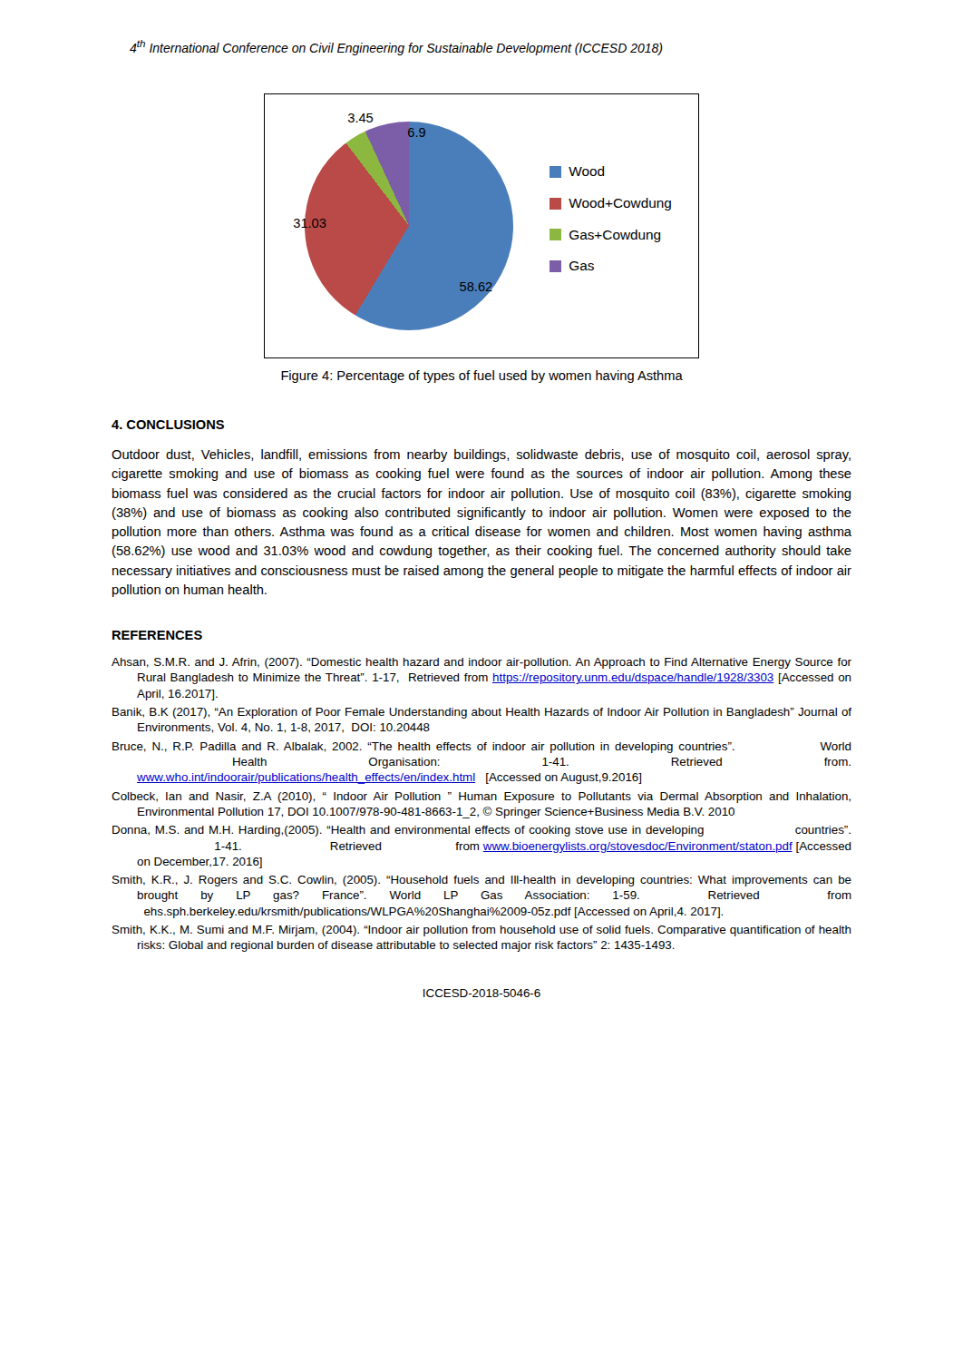4th International Conference on Civil Engineering for Sustainable Development (ICCESD 2018)
58.62 31.03 3.45 6.9
Wood
Wood+Cowdung
Gas+Cowdung
Gas
Figure 4: Percentage of types of fuel used by women having Asthma
4. CONCLUSIONS
Outdoor dust, Vehicles, landfill, emissions from nearby buildings, solidwaste debris, use of mosquito coil, aerosol spray, cigarette smoking and use of biomass as cooking fuel were found as the sources of indoor air pollution. Among these biomass fuel was considered as the crucial factors for indoor air pollution. Use of mosquito coil (83%), cigarette smoking (38%) and use of biomass as cooking also contributed significantly to indoor air pollution. Women were exposed to the pollution more than others. Asthma was found as a critical disease for women and children. Most women having asthma (58.62%) use wood and 31.03% wood and cowdung together, as their cooking fuel. The concerned authority should take necessary initiatives and consciousness must be raised among the general people to mitigate the harmful effects of indoor air pollution on human health.
REFERENCES
Ahsan, S.M.R. and J. Afrin, (2007). “Domestic health hazard and indoor air-pollution. An Approach to Find Alternative Energy Source for Rural Bangladesh to Minimize the Threat”. 1-17, Retrieved from https://repository.unm.edu/dspace/handle/1928/3303 [Accessed on April, 16.2017].
Banik, B.K (2017), “An Exploration of Poor Female Understanding about Health Hazards of Indoor Air Pollution in Bangladesh” Journal of Environments, Vol. 4, No. 1, 1-8, 2017, DOI: 10.20448
Bruce, N., R.P. Padilla and R. Albalak, 2002. “The health effects of indoor air pollution in developing countries”. World Health Organisation: 1-41. Retrieved from. www.who.int/indoorair/publications/health_effects/en/index.html [Accessed on August,9.2016]
Colbeck, Ian and Nasir, Z.A (2010), “ Indoor Air Pollution ” Human Exposure to Pollutants via Dermal Absorption and Inhalation, Environmental Pollution 17, DOI 10.1007/978-90-481-8663-1_2, © Springer Science+Business Media B.V. 2010
Donna, M.S. and M.H. Harding,(2005). “Health and environmental effects of cooking stove use in developing countries”. 1-41. Retrieved from www.bioenergylists.org/stovesdoc/Environment/staton.pdf [Accessed on December,17. 2016]
Smith, K.R., J. Rogers and S.C. Cowlin, (2005). “Household fuels and Ill-health in developing countries: What improvements can be brought by LP gas? France”. World LP Gas Association: 1-59. Retrieved from ehs.sph.berkeley.edu/krsmith/publications/WLPGA%20Shanghai%2009-05z.pdf [Accessed on April,4. 2017].
Smith, K.K., M. Sumi and M.F. Mirjam, (2004). “Indoor air pollution from household use of solid fuels. Comparative quantification of health risks: Global and regional burden of disease attributable to selected major risk factors” 2: 1435-1493.
ICCESD-2018-5046-6